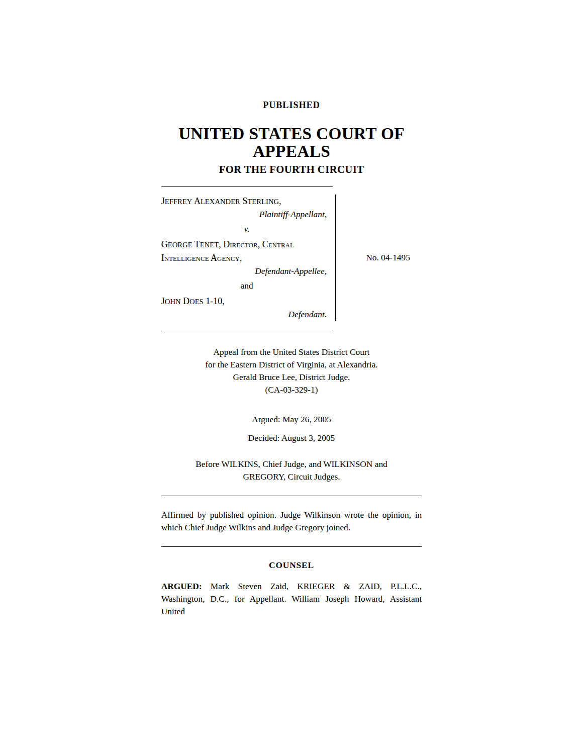PUBLISHED
UNITED STATES COURT OF APPEALS
FOR THE FOURTH CIRCUIT
| J EFFREY A LEXANDER S TERLING , Plaintiff-Appellant, v. G EORGE T ENET , Director, Central Intelligence Agency, Defendant-Appellee, and J OHN D OES 1-10, Defendant. | | No. 04-1495 |
Appeal from the United States District Court
for the Eastern District of Virginia, at Alexandria.
Gerald Bruce Lee, District Judge.
(CA-03-329-1)
Argued: May 26, 2005
Decided: August 3, 2005
Before WILKINS, Chief Judge, and WILKINSON and
GREGORY, Circuit Judges.
Affirmed by published opinion. Judge Wilkinson wrote the opinion, in which Chief Judge Wilkins and Judge Gregory joined.
COUNSEL
ARGUED: Mark Steven Zaid, KRIEGER & ZAID, P.L.L.C., Washington, D.C., for Appellant. William Joseph Howard, Assistant United